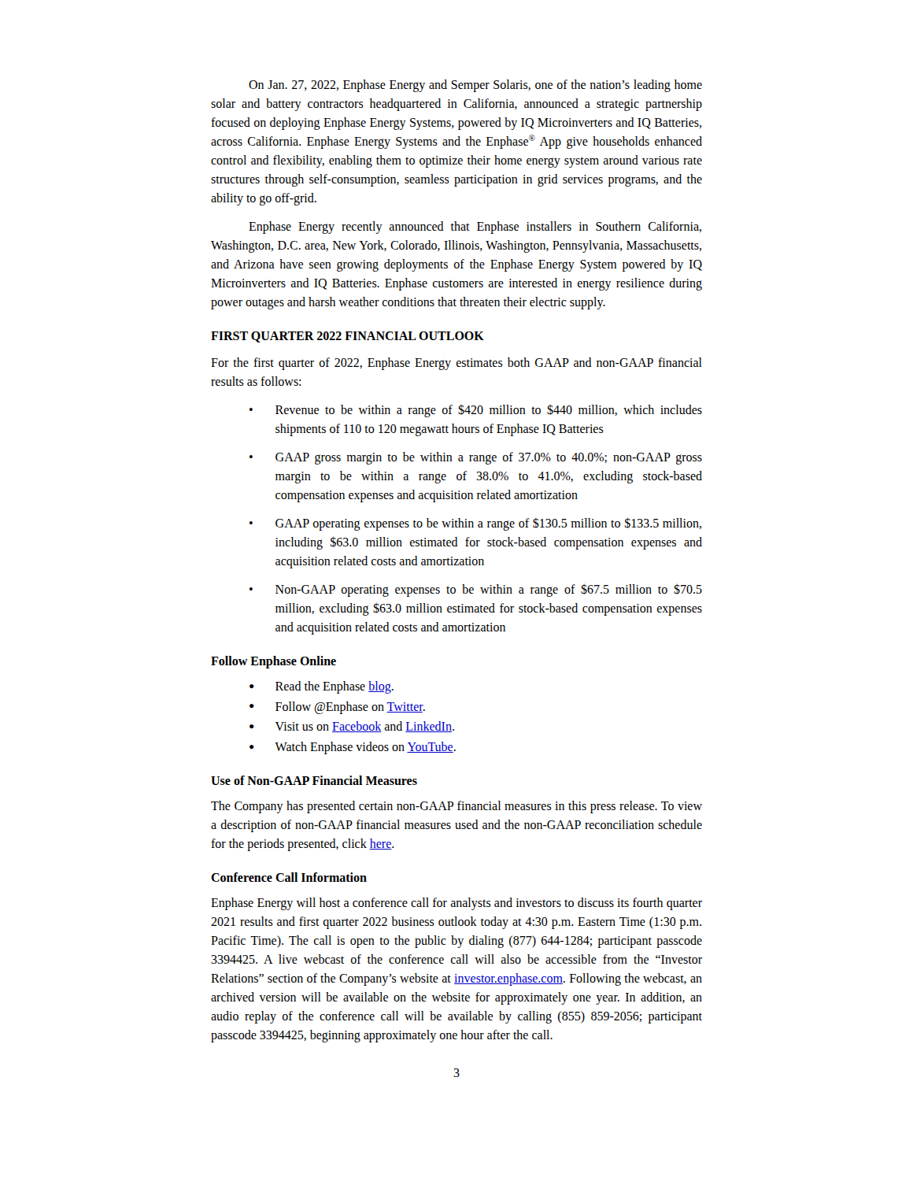On Jan. 27, 2022, Enphase Energy and Semper Solaris, one of the nation’s leading home solar and battery contractors headquartered in California, announced a strategic partnership focused on deploying Enphase Energy Systems, powered by IQ Microinverters and IQ Batteries, across California. Enphase Energy Systems and the Enphase® App give households enhanced control and flexibility, enabling them to optimize their home energy system around various rate structures through self-consumption, seamless participation in grid services programs, and the ability to go off-grid.
Enphase Energy recently announced that Enphase installers in Southern California, Washington, D.C. area, New York, Colorado, Illinois, Washington, Pennsylvania, Massachusetts, and Arizona have seen growing deployments of the Enphase Energy System powered by IQ Microinverters and IQ Batteries. Enphase customers are interested in energy resilience during power outages and harsh weather conditions that threaten their electric supply.
FIRST QUARTER 2022 FINANCIAL OUTLOOK
For the first quarter of 2022, Enphase Energy estimates both GAAP and non-GAAP financial results as follows:
Revenue to be within a range of $420 million to $440 million, which includes shipments of 110 to 120 megawatt hours of Enphase IQ Batteries
GAAP gross margin to be within a range of 37.0% to 40.0%; non-GAAP gross margin to be within a range of 38.0% to 41.0%, excluding stock-based compensation expenses and acquisition related amortization
GAAP operating expenses to be within a range of $130.5 million to $133.5 million, including $63.0 million estimated for stock-based compensation expenses and acquisition related costs and amortization
Non-GAAP operating expenses to be within a range of $67.5 million to $70.5 million, excluding $63.0 million estimated for stock-based compensation expenses and acquisition related costs and amortization
Follow Enphase Online
Read the Enphase blog.
Follow @Enphase on Twitter.
Visit us on Facebook and LinkedIn.
Watch Enphase videos on YouTube.
Use of Non-GAAP Financial Measures
The Company has presented certain non-GAAP financial measures in this press release. To view a description of non-GAAP financial measures used and the non-GAAP reconciliation schedule for the periods presented, click here.
Conference Call Information
Enphase Energy will host a conference call for analysts and investors to discuss its fourth quarter 2021 results and first quarter 2022 business outlook today at 4:30 p.m. Eastern Time (1:30 p.m. Pacific Time). The call is open to the public by dialing (877) 644-1284; participant passcode 3394425. A live webcast of the conference call will also be accessible from the “Investor Relations” section of the Company’s website at investor.enphase.com. Following the webcast, an archived version will be available on the website for approximately one year. In addition, an audio replay of the conference call will be available by calling (855) 859-2056; participant passcode 3394425, beginning approximately one hour after the call.
3